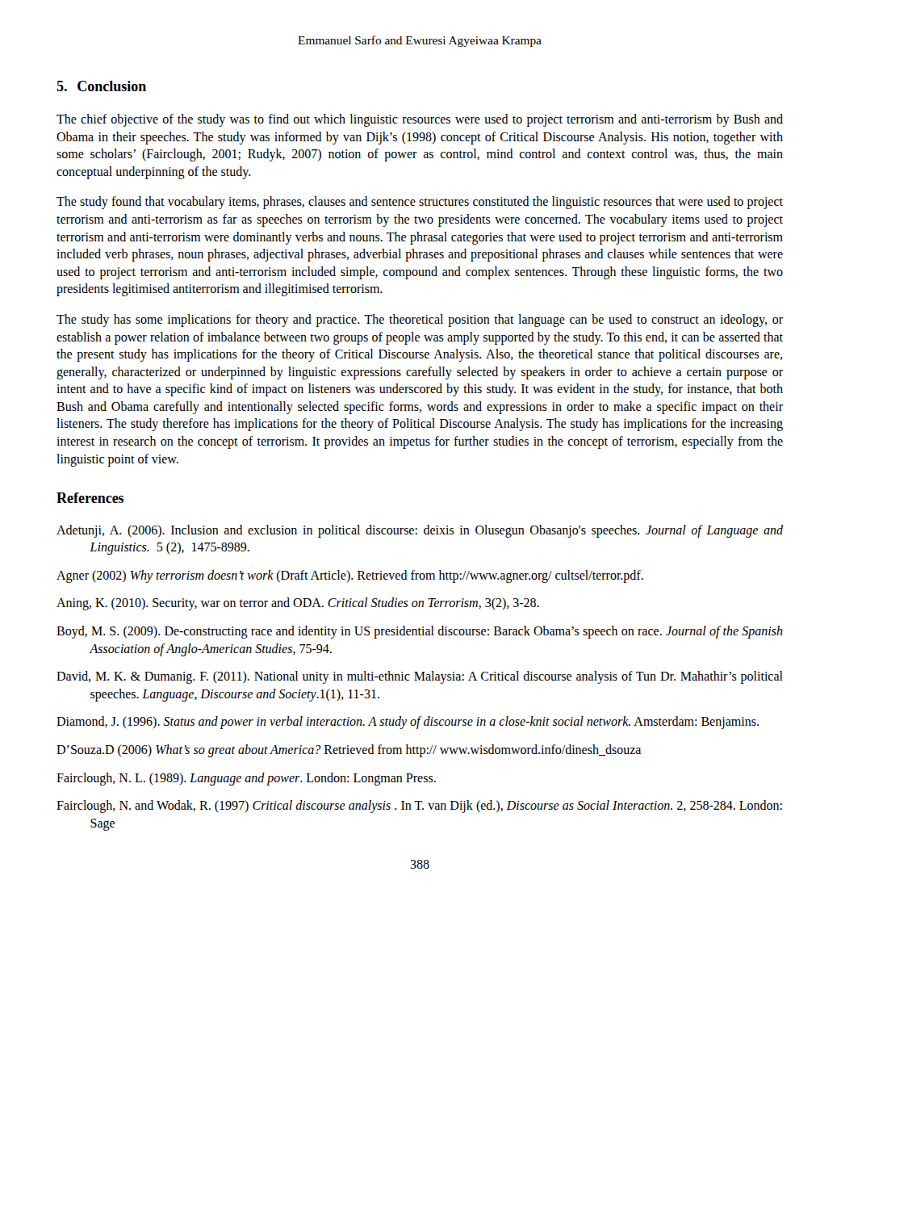Emmanuel Sarfo and Ewuresi Agyeiwaa Krampa
5. Conclusion
The chief objective of the study was to find out which linguistic resources were used to project terrorism and anti-terrorism by Bush and Obama in their speeches. The study was informed by van Dijk’s (1998) concept of Critical Discourse Analysis. His notion, together with some scholars’ (Fairclough, 2001; Rudyk, 2007) notion of power as control, mind control and context control was, thus, the main conceptual underpinning of the study.
The study found that vocabulary items, phrases, clauses and sentence structures constituted the linguistic resources that were used to project terrorism and anti-terrorism as far as speeches on terrorism by the two presidents were concerned. The vocabulary items used to project terrorism and anti-terrorism were dominantly verbs and nouns. The phrasal categories that were used to project terrorism and anti-terrorism included verb phrases, noun phrases, adjectival phrases, adverbial phrases and prepositional phrases and clauses while sentences that were used to project terrorism and anti-terrorism included simple, compound and complex sentences. Through these linguistic forms, the two presidents legitimised antiterrorism and illegitimised terrorism.
The study has some implications for theory and practice. The theoretical position that language can be used to construct an ideology, or establish a power relation of imbalance between two groups of people was amply supported by the study. To this end, it can be asserted that the present study has implications for the theory of Critical Discourse Analysis. Also, the theoretical stance that political discourses are, generally, characterized or underpinned by linguistic expressions carefully selected by speakers in order to achieve a certain purpose or intent and to have a specific kind of impact on listeners was underscored by this study. It was evident in the study, for instance, that both Bush and Obama carefully and intentionally selected specific forms, words and expressions in order to make a specific impact on their listeners. The study therefore has implications for the theory of Political Discourse Analysis. The study has implications for the increasing interest in research on the concept of terrorism. It provides an impetus for further studies in the concept of terrorism, especially from the linguistic point of view.
References
Adetunji, A. (2006). Inclusion and exclusion in political discourse: deixis in Olusegun Obasanjo's speeches. Journal of Language and Linguistics. 5 (2), 1475-8989.
Agner (2002) Why terrorism doesn’t work (Draft Article). Retrieved from http://www.agner.org/ cultsel/terror.pdf.
Aning, K. (2010). Security, war on terror and ODA. Critical Studies on Terrorism, 3(2), 3-28.
Boyd, M. S. (2009). De-constructing race and identity in US presidential discourse: Barack Obama’s speech on race. Journal of the Spanish Association of Anglo-American Studies, 75-94.
David, M. K. & Dumanig. F. (2011). National unity in multi-ethnic Malaysia: A Critical discourse analysis of Tun Dr. Mahathir’s political speeches. Language, Discourse and Society.1(1), 11-31.
Diamond, J. (1996). Status and power in verbal interaction. A study of discourse in a close-knit social network. Amsterdam: Benjamins.
D’Souza.D (2006) What’s so great about America? Retrieved from http:// www.wisdomword.info/dinesh_dsouza
Fairclough, N. L. (1989). Language and power. London: Longman Press.
Fairclough, N. and Wodak, R. (1997) Critical discourse analysis . In T. van Dijk (ed.), Discourse as Social Interaction. 2, 258-284. London: Sage
388